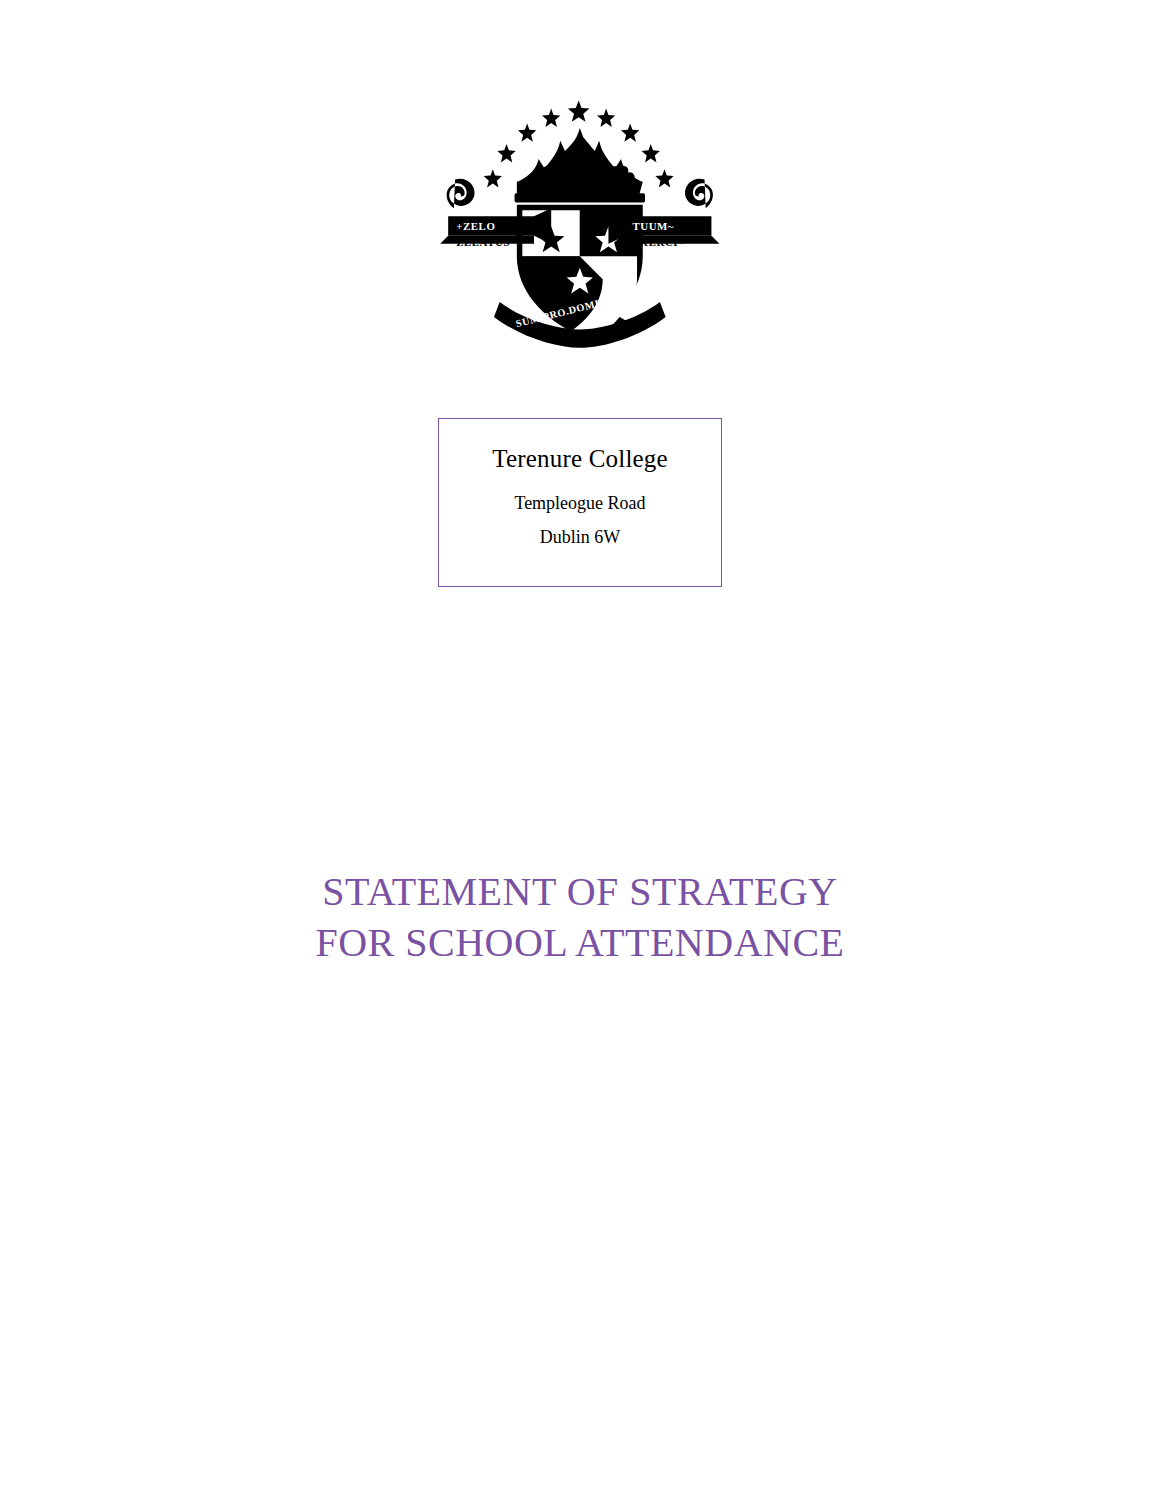+ZELO TUUM~ ZELATUS EXERCI~ SUM.PRO.DOMINO.DEO
Terenure College
Templeogue Road
Dublin 6W
STATEMENT OF STRATEGY FOR SCHOOL ATTENDANCE